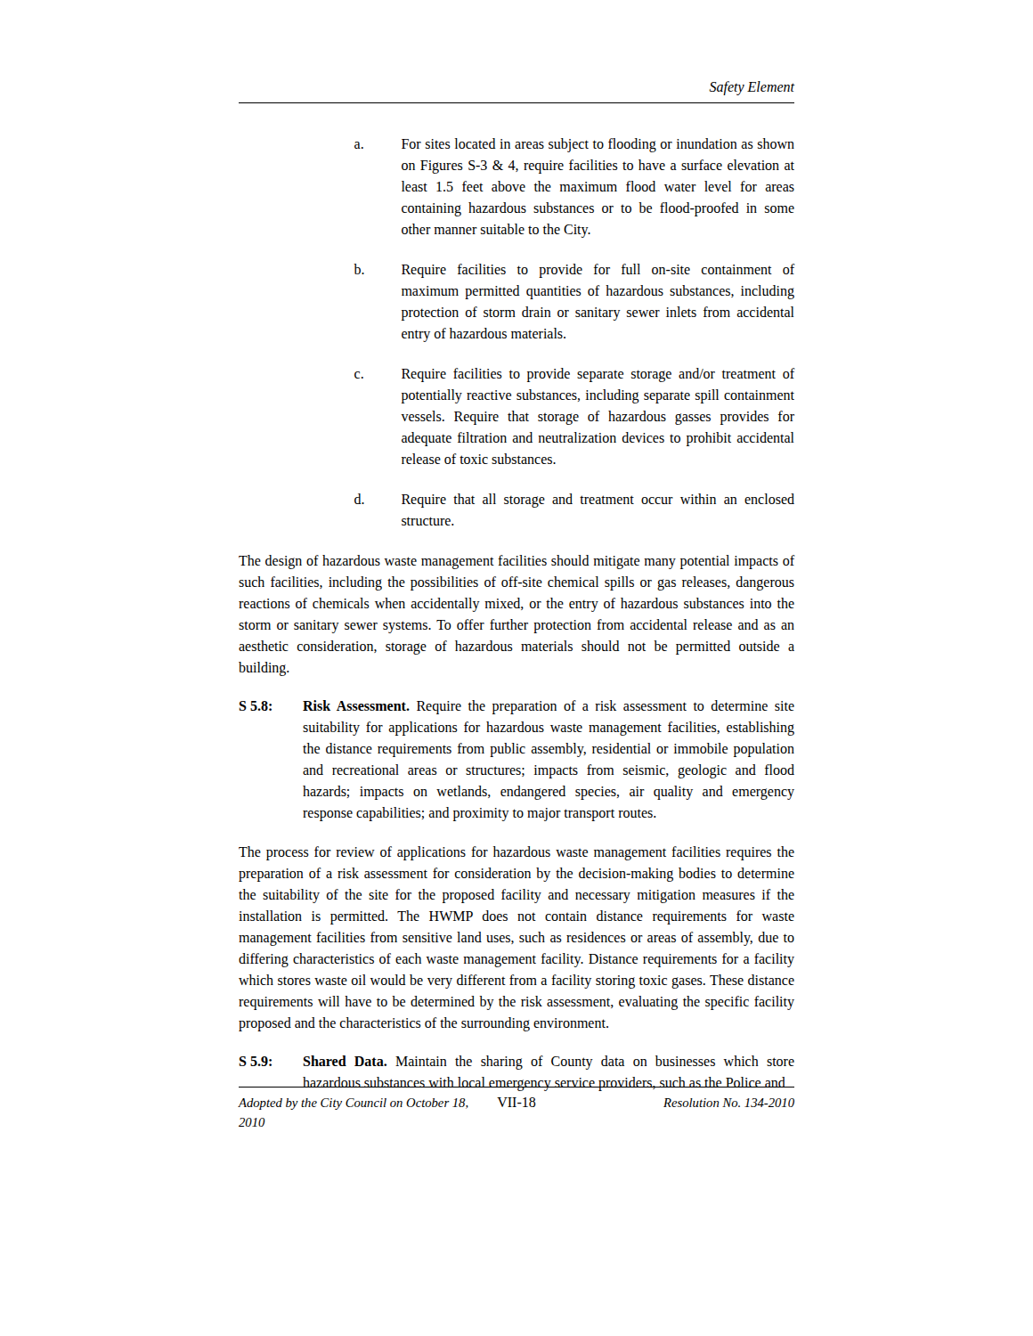Safety Element
a. For sites located in areas subject to flooding or inundation as shown on Figures S-3 & 4, require facilities to have a surface elevation at least 1.5 feet above the maximum flood water level for areas containing hazardous substances or to be flood-proofed in some other manner suitable to the City.
b. Require facilities to provide for full on-site containment of maximum permitted quantities of hazardous substances, including protection of storm drain or sanitary sewer inlets from accidental entry of hazardous materials.
c. Require facilities to provide separate storage and/or treatment of potentially reactive substances, including separate spill containment vessels. Require that storage of hazardous gasses provides for adequate filtration and neutralization devices to prohibit accidental release of toxic substances.
d. Require that all storage and treatment occur within an enclosed structure.
The design of hazardous waste management facilities should mitigate many potential impacts of such facilities, including the possibilities of off-site chemical spills or gas releases, dangerous reactions of chemicals when accidentally mixed, or the entry of hazardous substances into the storm or sanitary sewer systems. To offer further protection from accidental release and as an aesthetic consideration, storage of hazardous materials should not be permitted outside a building.
S 5.8:
Risk Assessment. Require the preparation of a risk assessment to determine site suitability for applications for hazardous waste management facilities, establishing the distance requirements from public assembly, residential or immobile population and recreational areas or structures; impacts from seismic, geologic and flood hazards; impacts on wetlands, endangered species, air quality and emergency response capabilities; and proximity to major transport routes.
The process for review of applications for hazardous waste management facilities requires the preparation of a risk assessment for consideration by the decision-making bodies to determine the suitability of the site for the proposed facility and necessary mitigation measures if the installation is permitted. The HWMP does not contain distance requirements for waste management facilities from sensitive land uses, such as residences or areas of assembly, due to differing characteristics of each waste management facility. Distance requirements for a facility which stores waste oil would be very different from a facility storing toxic gases. These distance requirements will have to be determined by the risk assessment, evaluating the specific facility proposed and the characteristics of the surrounding environment.
S 5.9:
Shared Data. Maintain the sharing of County data on businesses which store hazardous substances with local emergency service providers, such as the Police and
Adopted by the City Council on October 18, 2010
VII-18
Resolution No. 134-2010